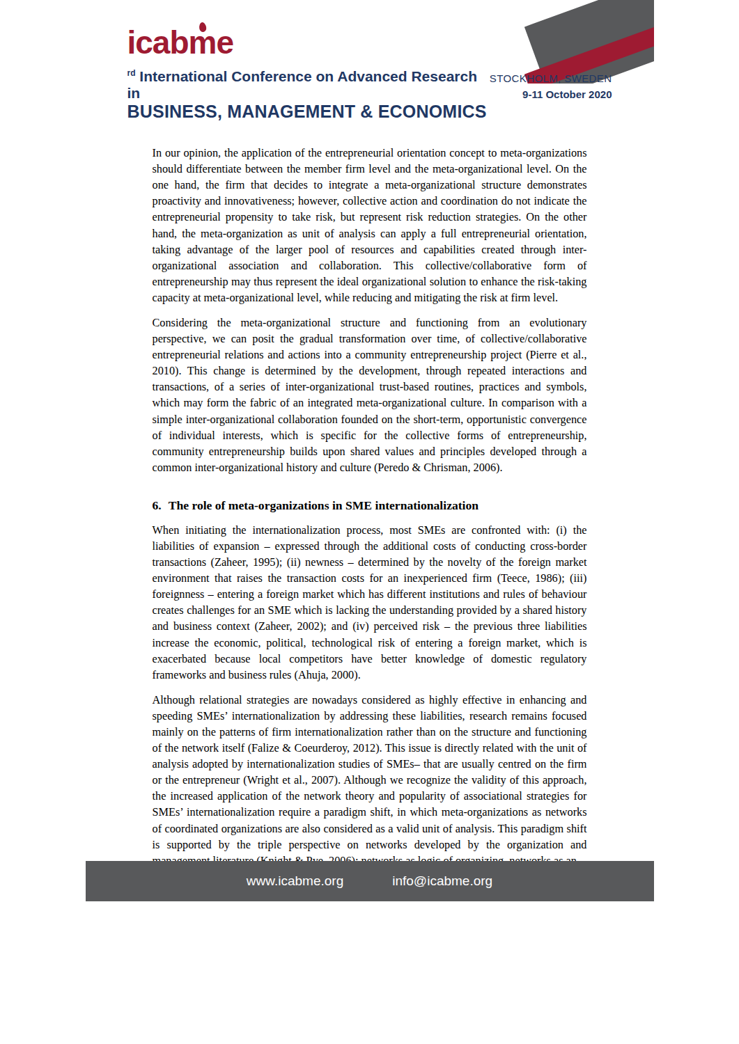icabme
rd International Conference on Advanced Research in
Business, Management & Economics
STOCKHOLM, SWEDEN
9-11 October 2020
In our opinion, the application of the entrepreneurial orientation concept to meta-organizations should differentiate between the member firm level and the meta-organizational level. On the one hand, the firm that decides to integrate a meta-organizational structure demonstrates proactivity and innovativeness; however, collective action and coordination do not indicate the entrepreneurial propensity to take risk, but represent risk reduction strategies. On the other hand, the meta-organization as unit of analysis can apply a full entrepreneurial orientation, taking advantage of the larger pool of resources and capabilities created through inter-organizational association and collaboration. This collective/collaborative form of entrepreneurship may thus represent the ideal organizational solution to enhance the risk-taking capacity at meta-organizational level, while reducing and mitigating the risk at firm level.
Considering the meta-organizational structure and functioning from an evolutionary perspective, we can posit the gradual transformation over time, of collective/collaborative entrepreneurial relations and actions into a community entrepreneurship project (Pierre et al., 2010). This change is determined by the development, through repeated interactions and transactions, of a series of inter-organizational trust-based routines, practices and symbols, which may form the fabric of an integrated meta-organizational culture. In comparison with a simple inter-organizational collaboration founded on the short-term, opportunistic convergence of individual interests, which is specific for the collective forms of entrepreneurship, community entrepreneurship builds upon shared values and principles developed through a common inter-organizational history and culture (Peredo & Chrisman, 2006).
6. The role of meta-organizations in SME internationalization
When initiating the internationalization process, most SMEs are confronted with: (i) the liabilities of expansion – expressed through the additional costs of conducting cross-border transactions (Zaheer, 1995); (ii) newness – determined by the novelty of the foreign market environment that raises the transaction costs for an inexperienced firm (Teece, 1986); (iii) foreignness – entering a foreign market which has different institutions and rules of behaviour creates challenges for an SME which is lacking the understanding provided by a shared history and business context (Zaheer, 2002); and (iv) perceived risk – the previous three liabilities increase the economic, political, technological risk of entering a foreign market, which is exacerbated because local competitors have better knowledge of domestic regulatory frameworks and business rules (Ahuja, 2000).
Although relational strategies are nowadays considered as highly effective in enhancing and speeding SMEs’ internationalization by addressing these liabilities, research remains focused mainly on the patterns of firm internationalization rather than on the structure and functioning of the network itself (Falize & Coeurderoy, 2012). This issue is directly related with the unit of analysis adopted by internationalization studies of SMEs– that are usually centred on the firm or the entrepreneur (Wright et al., 2007). Although we recognize the validity of this approach, the increased application of the network theory and popularity of associational strategies for SMEs’ internationalization require a paradigm shift, in which meta-organizations as networks of coordinated organizations are also considered as a valid unit of analysis. This paradigm shift is supported by the triple perspective on networks developed by the organization and management literature (Knight & Pye, 2006): networks as logic of organizing, networks as an
37
www.icabme.org info@icabme.org